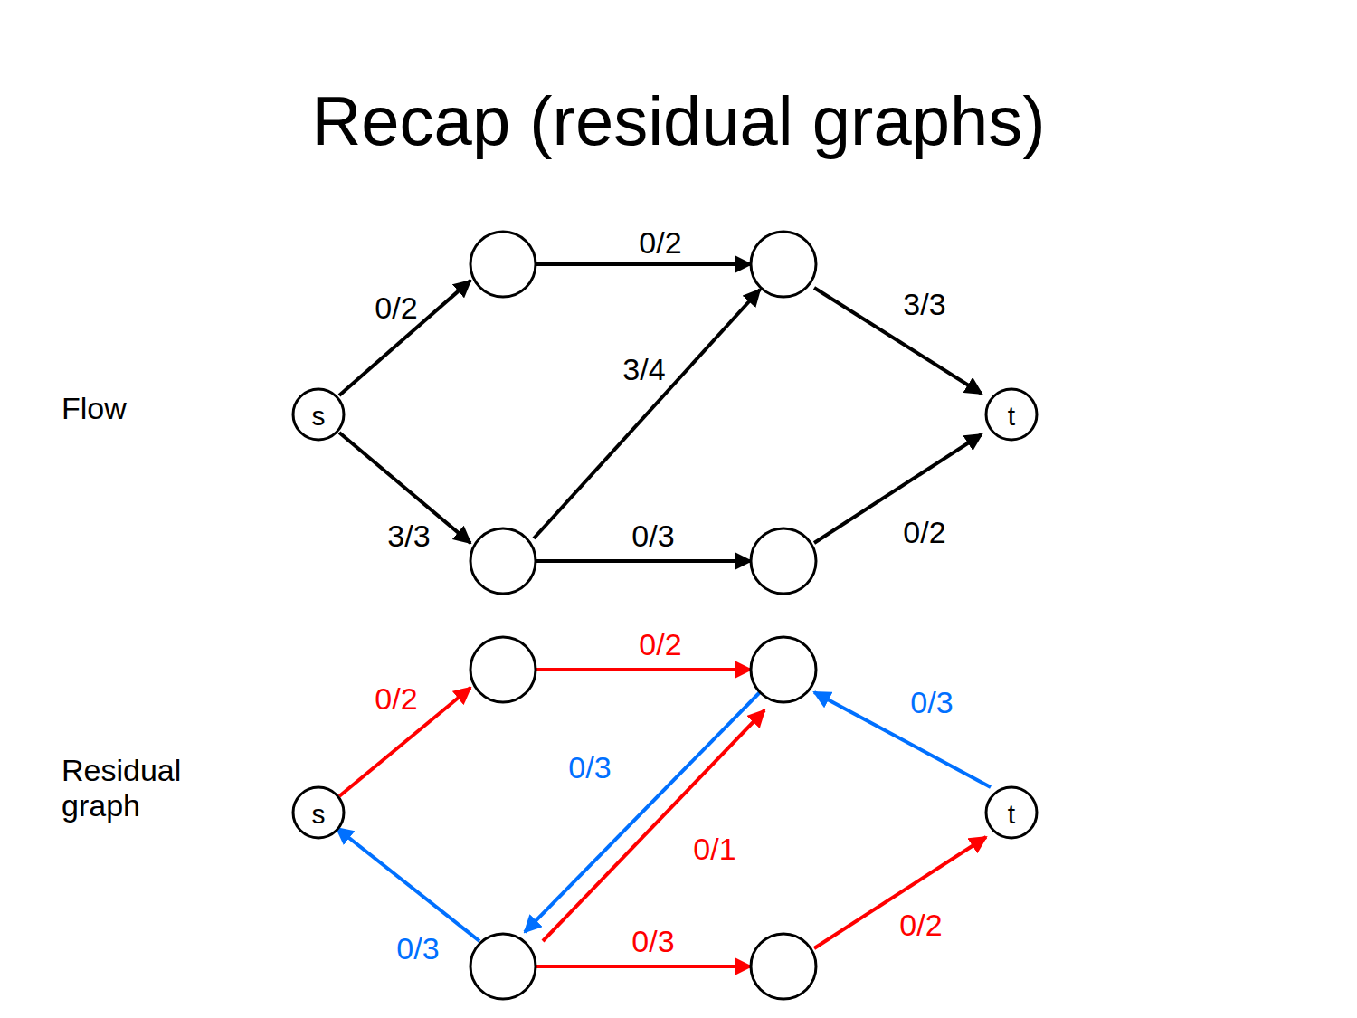Recap (residual graphs)
Flow
Residual
graph
s t 0/2 0/2 3/3 3/3 3/4 0/3 0/2 s t 0/2 0/2 0/3 0/3 0/1 0/3 0/3 0/2